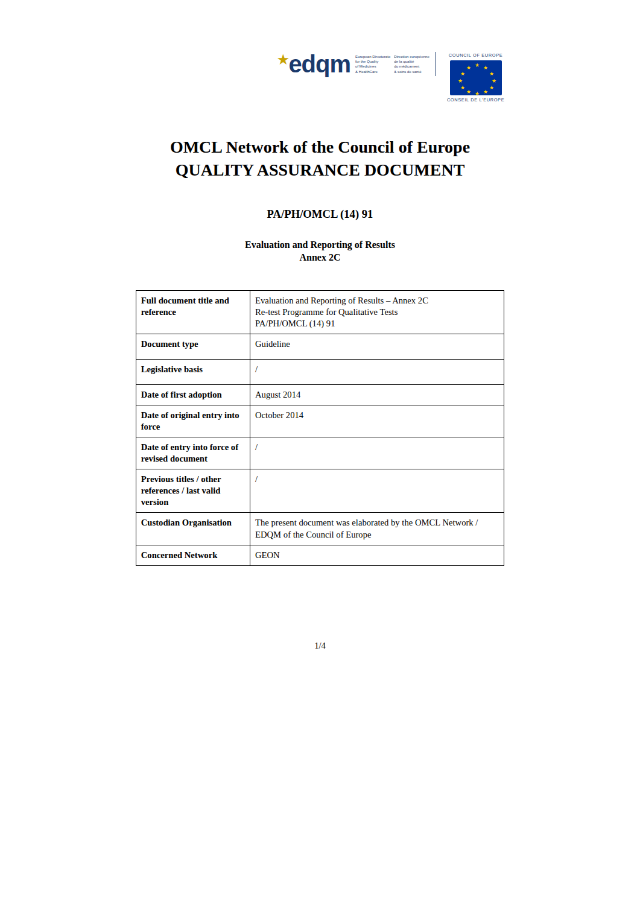★edqm
European Directorate
for the Quality
of Medicines
& HealthCare
Direction européenne
de la qualité
du médicament
& soins de santé
COUNCIL OF EUROPE
★ ★ ★ ★ ★ ★ ★ ★ ★ ★ ★ ★
CONSEIL DE L'EUROPE
OMCL Network of the Council of Europe
QUALITY ASSURANCE DOCUMENT
PA/PH/OMCL (14) 91
Evaluation and Reporting of Results
Annex 2C
| Full document title and reference | Evaluation and Reporting of Results – Annex 2C Re-test Programme for Qualitative Tests PA/PH/OMCL (14) 91 |
| Document type | Guideline |
| Legislative basis | / |
| Date of first adoption | August 2014 |
| Date of original entry into force | October 2014 |
| Date of entry into force of revised document | / |
| Previous titles / other references / last valid version | / |
| Custodian Organisation | The present document was elaborated by the OMCL Network / EDQM of the Council of Europe |
| Concerned Network | GEON |
1/4